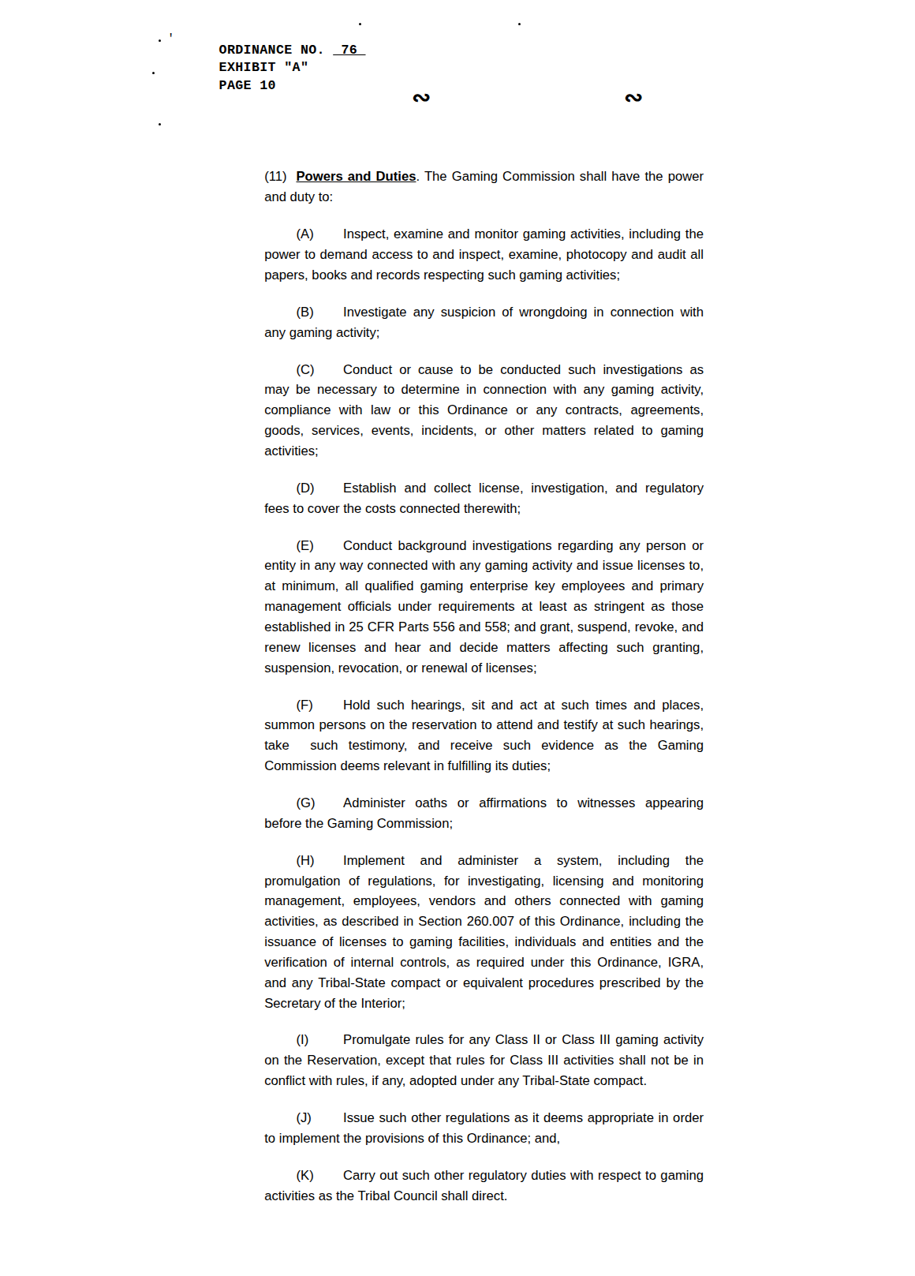'
ORDINANCE NO. 76
EXHIBIT "A"
PAGE 10
∾ ∾
(11) Powers and Duties. The Gaming Commission shall have the power and duty to:
(A) Inspect, examine and monitor gaming activities, including the power to demand access to and inspect, examine, photocopy and audit all papers, books and records respecting such gaming activities;
(B) Investigate any suspicion of wrongdoing in connection with any gaming activity;
(C) Conduct or cause to be conducted such investigations as may be necessary to determine in connection with any gaming activity, compliance with law or this Ordinance or any contracts, agreements, goods, services, events, incidents, or other matters related to gaming activities;
(D) Establish and collect license, investigation, and regulatory fees to cover the costs connected therewith;
(E) Conduct background investigations regarding any person or entity in any way connected with any gaming activity and issue licenses to, at minimum, all qualified gaming enterprise key employees and primary management officials under requirements at least as stringent as those established in 25 CFR Parts 556 and 558; and grant, suspend, revoke, and renew licenses and hear and decide matters affecting such granting, suspension, revocation, or renewal of licenses;
(F) Hold such hearings, sit and act at such times and places, summon persons on the reservation to attend and testify at such hearings, take such testimony, and receive such evidence as the Gaming Commission deems relevant in fulfilling its duties;
(G) Administer oaths or affirmations to witnesses appearing before the Gaming Commission;
(H) Implement and administer a system, including the promulgation of regulations, for investigating, licensing and monitoring management, employees, vendors and others connected with gaming activities, as described in Section 260.007 of this Ordinance, including the issuance of licenses to gaming facilities, individuals and entities and the verification of internal controls, as required under this Ordinance, IGRA, and any Tribal-State compact or equivalent procedures prescribed by the Secretary of the Interior;
(I) Promulgate rules for any Class II or Class III gaming activity on the Reservation, except that rules for Class III activities shall not be in conflict with rules, if any, adopted under any Tribal-State compact.
(J) Issue such other regulations as it deems appropriate in order to implement the provisions of this Ordinance; and,
(K) Carry out such other regulatory duties with respect to gaming activities as the Tribal Council shall direct.